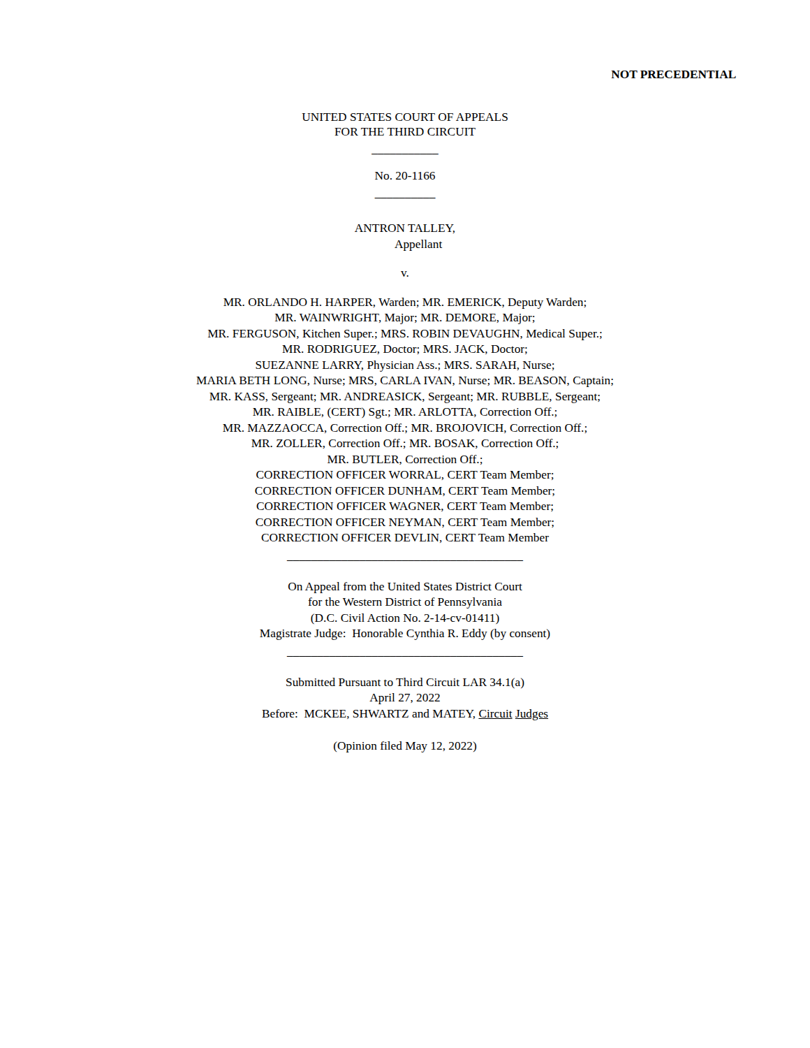NOT PRECEDENTIAL
UNITED STATES COURT OF APPEALS
FOR THE THIRD CIRCUIT
___________
No. 20-1166
__________
ANTRON TALLEY,
Appellant
v.
MR. ORLANDO H. HARPER, Warden; MR. EMERICK, Deputy Warden;
MR. WAINWRIGHT, Major; MR. DEMORE, Major;
MR. FERGUSON, Kitchen Super.; MRS. ROBIN DEVAUGHN, Medical Super.;
MR. RODRIGUEZ, Doctor; MRS. JACK, Doctor;
SUEZANNE LARRY, Physician Ass.; MRS. SARAH, Nurse;
MARIA BETH LONG, Nurse; MRS, CARLA IVAN, Nurse; MR. BEASON, Captain;
MR. KASS, Sergeant; MR. ANDREASICK, Sergeant; MR. RUBBLE, Sergeant;
MR. RAIBLE, (CERT) Sgt.; MR. ARLOTTA, Correction Off.;
MR. MAZZAOCCA, Correction Off.; MR. BROJOVICH, Correction Off.;
MR. ZOLLER, Correction Off.; MR. BOSAK, Correction Off.;
MR. BUTLER, Correction Off.;
CORRECTION OFFICER WORRAL, CERT Team Member;
CORRECTION OFFICER DUNHAM, CERT Team Member;
CORRECTION OFFICER WAGNER, CERT Team Member;
CORRECTION OFFICER NEYMAN, CERT Team Member;
CORRECTION OFFICER DEVLIN, CERT Team Member
_______________________________________
On Appeal from the United States District Court
for the Western District of Pennsylvania
(D.C. Civil Action No. 2-14-cv-01411)
Magistrate Judge: Honorable Cynthia R. Eddy (by consent)
_______________________________________
Submitted Pursuant to Third Circuit LAR 34.1(a)
April 27, 2022
Before: MCKEE, SHWARTZ and MATEY, Circuit Judges
(Opinion filed May 12, 2022)